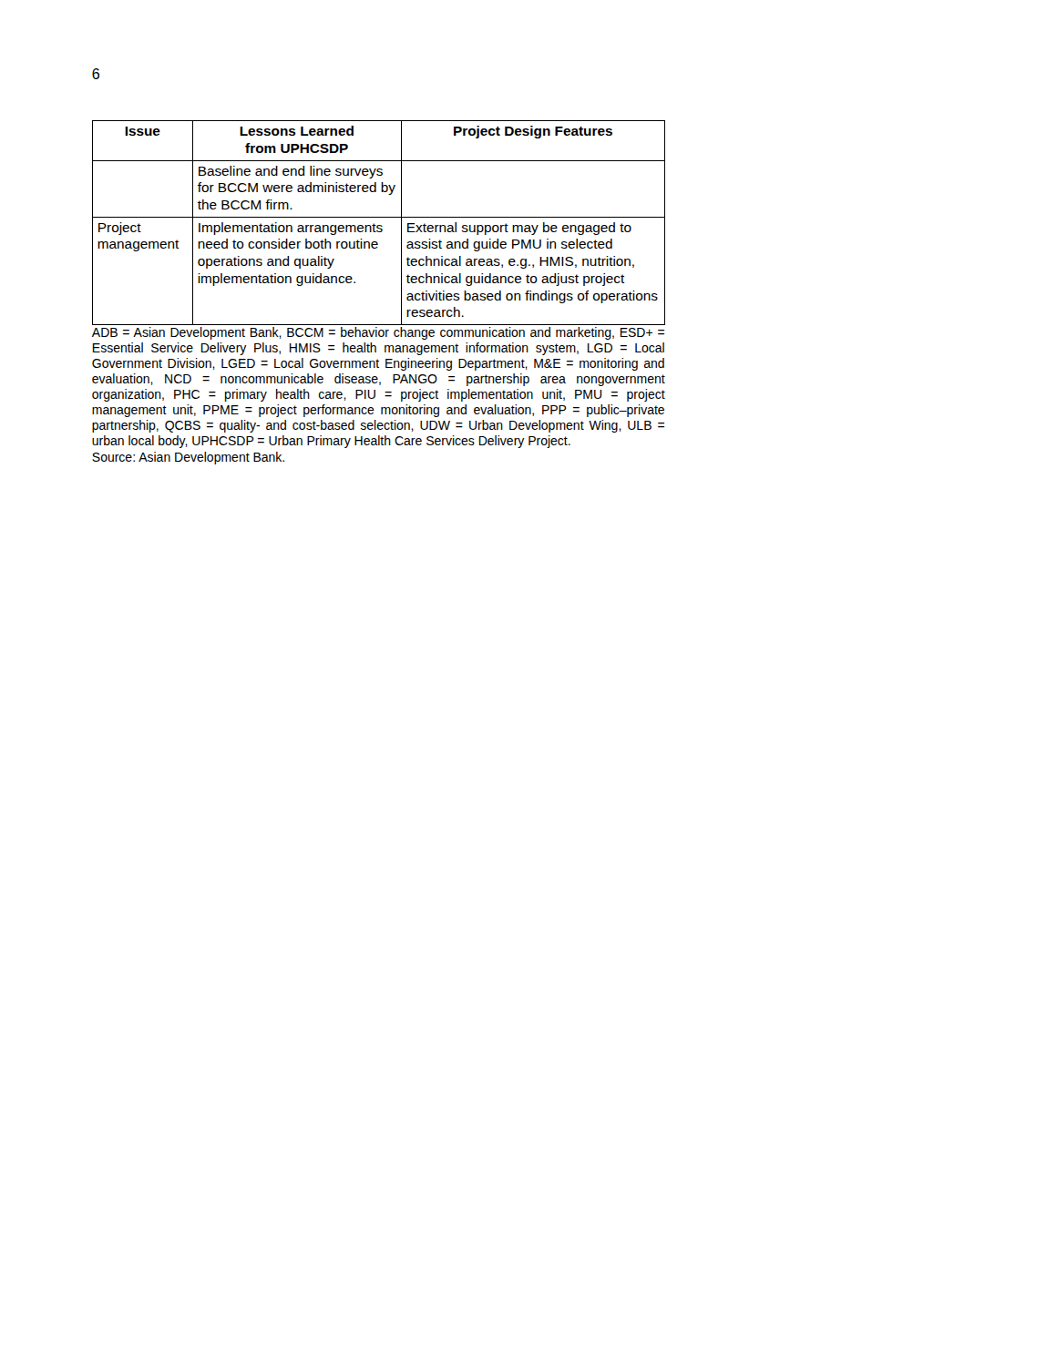6
| Issue | Lessons Learned from UPHCSDP | Project Design Features |
| --- | --- | --- |
| | Baseline and end line surveys for BCCM were administered by the BCCM firm. | |
| Project management | Implementation arrangements need to consider both routine operations and quality implementation guidance. | External support may be engaged to assist and guide PMU in selected technical areas, e.g., HMIS, nutrition, technical guidance to adjust project activities based on findings of operations research. |
ADB = Asian Development Bank, BCCM = behavior change communication and marketing, ESD+ = Essential Service Delivery Plus, HMIS = health management information system, LGD = Local Government Division, LGED = Local Government Engineering Department, M&E = monitoring and evaluation, NCD = noncommunicable disease, PANGO = partnership area nongovernment organization, PHC = primary health care, PIU = project implementation unit, PMU = project management unit, PPME = project performance monitoring and evaluation, PPP = public–private partnership, QCBS = quality- and cost-based selection, UDW = Urban Development Wing, ULB = urban local body, UPHCSDP = Urban Primary Health Care Services Delivery Project.
Source: Asian Development Bank.